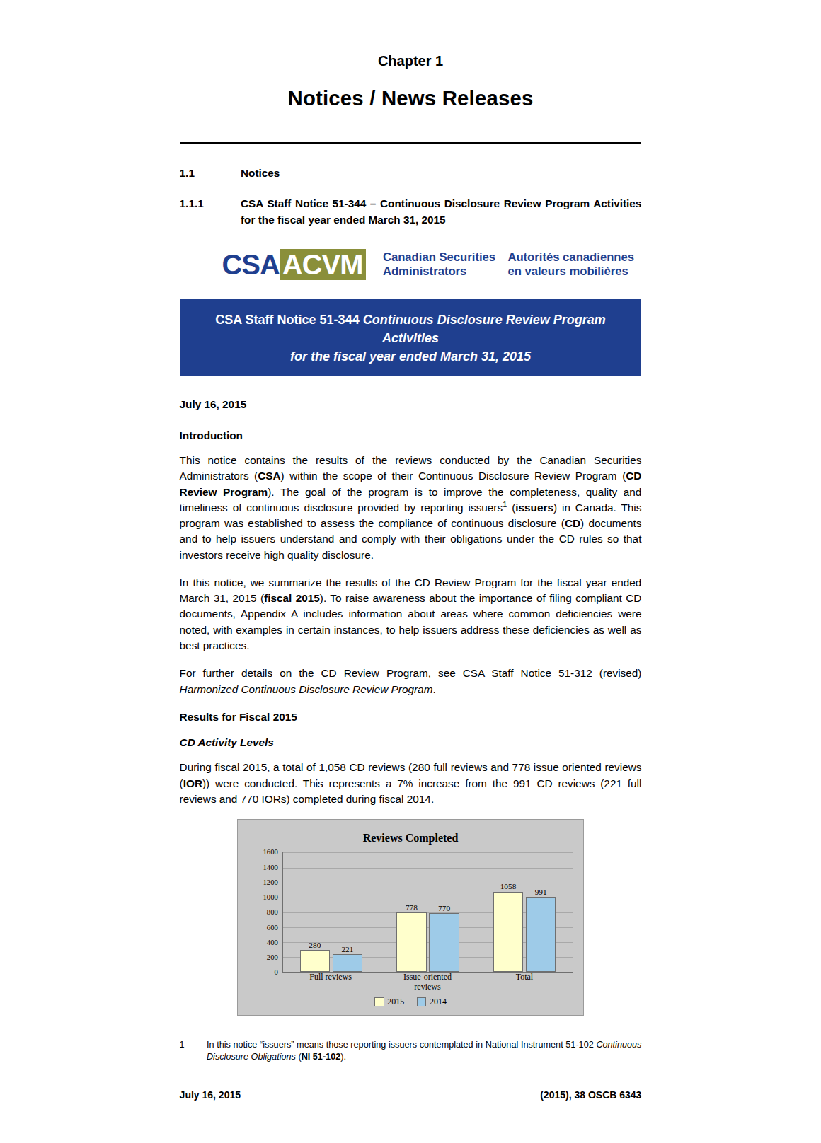Chapter 1
Notices / News Releases
1.1
Notices
1.1.1
CSA Staff Notice 51-344 – Continuous Disclosure Review Program Activities for the fiscal year ended March 31, 2015
CSA ACVM
Canadian Securities
Administrators
Autorités canadiennes
en valeurs mobilières
CSA Staff Notice 51-344 Continuous Disclosure Review Program Activities
for the fiscal year ended March 31, 2015
July 16, 2015
Introduction
This notice contains the results of the reviews conducted by the Canadian Securities Administrators (CSA) within the scope of their Continuous Disclosure Review Program (CD Review Program). The goal of the program is to improve the completeness, quality and timeliness of continuous disclosure provided by reporting issuers1 (issuers) in Canada. This program was established to assess the compliance of continuous disclosure (CD) documents and to help issuers understand and comply with their obligations under the CD rules so that investors receive high quality disclosure.
In this notice, we summarize the results of the CD Review Program for the fiscal year ended March 31, 2015 (fiscal 2015). To raise awareness about the importance of filing compliant CD documents, Appendix A includes information about areas where common deficiencies were noted, with examples in certain instances, to help issuers address these deficiencies as well as best practices.
For further details on the CD Review Program, see CSA Staff Notice 51-312 (revised) Harmonized Continuous Disclosure Review Program.
Results for Fiscal 2015
CD Activity Levels
During fiscal 2015, a total of 1,058 CD reviews (280 full reviews and 778 issue oriented reviews (IOR)) were conducted. This represents a 7% increase from the 991 CD reviews (221 full reviews and 770 IORs) completed during fiscal 2014.
Reviews Completed
1600
1400
1200
1000
800
600
400
200
0
280
221
778
770
1058
991
Full reviews Issue-oriented reviews Total
2015
2014
1
In this notice “issuers” means those reporting issuers contemplated in National Instrument 51-102 Continuous Disclosure Obligations (NI 51-102).
July 16, 2015
(2015), 38 OSCB 6343